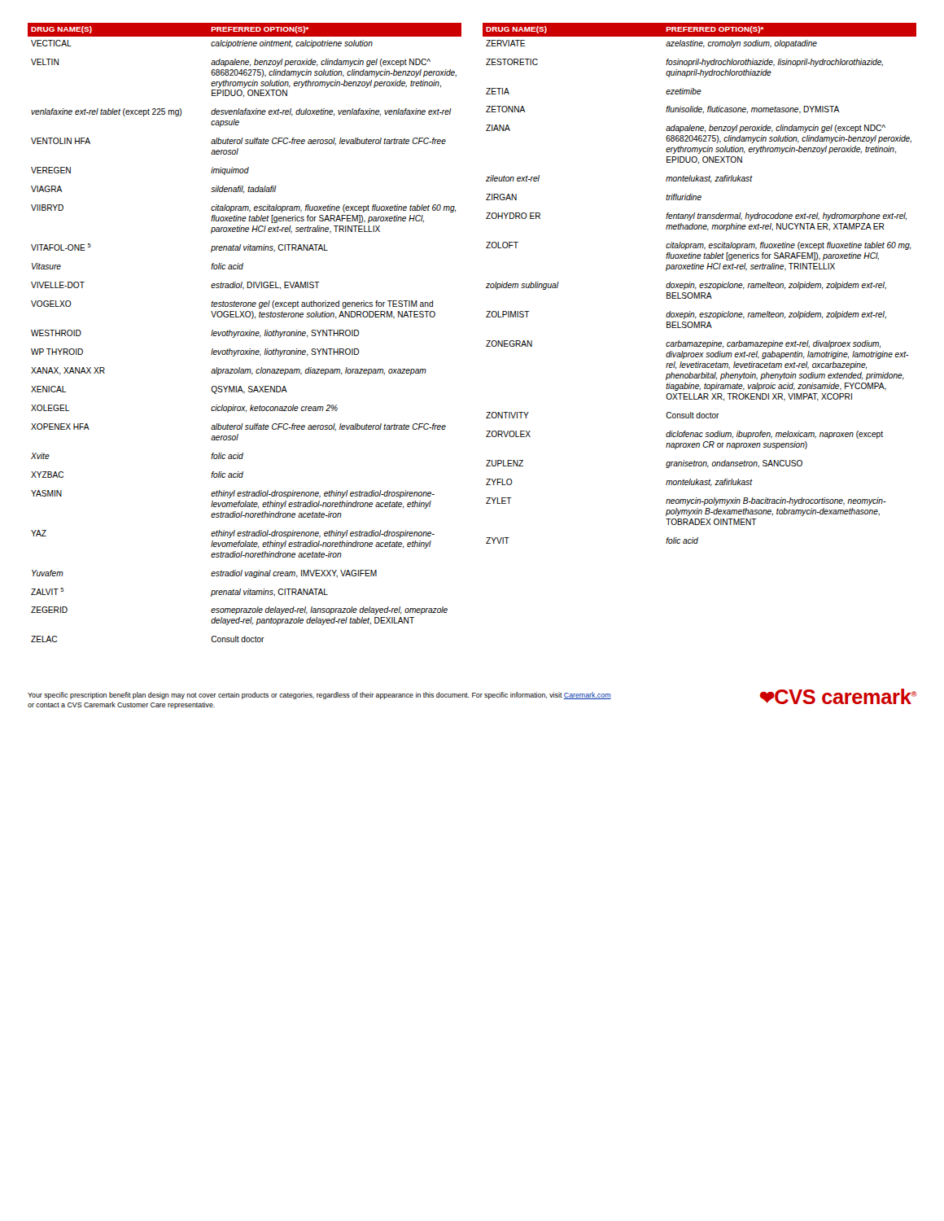| DRUG NAME(S) | PREFERRED OPTION(S)* |
| --- | --- |
| VECTICAL | calcipotriene ointment, calcipotriene solution |
| VELTIN | adapalene, benzoyl peroxide, clindamycin gel (except NDC^ 68682046275), clindamycin solution, clindamycin-benzoyl peroxide, erythromycin solution, erythromycin-benzoyl peroxide, tretinoin , EPIDUO, ONEXTON |
| venlafaxine ext-rel tablet (except 225 mg) | desvenlafaxine ext-rel, duloxetine, venlafaxine, venlafaxine ext-rel capsule |
| VENTOLIN HFA | albuterol sulfate CFC-free aerosol, levalbuterol tartrate CFC-free aerosol |
| VEREGEN | imiquimod |
| VIAGRA | sildenafil, tadalafil |
| VIIBRYD | citalopram, escitalopram, fluoxetine (except fluoxetine tablet 60 mg, fluoxetine tablet [generics for SARAFEM]), paroxetine HCl, paroxetine HCl ext-rel, sertraline , TRINTELLIX |
| VITAFOL-ONE 5 | prenatal vitamins , CITRANATAL |
| Vitasure | folic acid |
| VIVELLE-DOT | estradiol , DIVIGEL, EVAMIST |
| VOGELXO | testosterone gel (except authorized generics for TESTIM and VOGELXO), testosterone solution , ANDRODERM, NATESTO |
| WESTHROID | levothyroxine, liothyronine , SYNTHROID |
| WP THYROID | levothyroxine, liothyronine , SYNTHROID |
| XANAX, XANAX XR | alprazolam, clonazepam, diazepam, lorazepam, oxazepam |
| XENICAL | QSYMIA, SAXENDA |
| XOLEGEL | ciclopirox, ketoconazole cream 2% |
| XOPENEX HFA | albuterol sulfate CFC-free aerosol, levalbuterol tartrate CFC-free aerosol |
| Xvite | folic acid |
| XYZBAC | folic acid |
| YASMIN | ethinyl estradiol-drospirenone, ethinyl estradiol-drospirenone-levomefolate, ethinyl estradiol-norethindrone acetate, ethinyl estradiol-norethindrone acetate-iron |
| YAZ | ethinyl estradiol-drospirenone, ethinyl estradiol-drospirenone-levomefolate, ethinyl estradiol-norethindrone acetate, ethinyl estradiol-norethindrone acetate-iron |
| Yuvafem | estradiol vaginal cream , IMVEXXY, VAGIFEM |
| ZALVIT 5 | prenatal vitamins , CITRANATAL |
| ZEGERID | esomeprazole delayed-rel, lansoprazole delayed-rel, omeprazole delayed-rel, pantoprazole delayed-rel tablet , DEXILANT |
| ZELAC | Consult doctor |
| DRUG NAME(S) | PREFERRED OPTION(S)* |
| --- | --- |
| ZERVIATE | azelastine, cromolyn sodium, olopatadine |
| ZESTORETIC | fosinopril-hydrochlorothiazide, lisinopril-hydrochlorothiazide, quinapril-hydrochlorothiazide |
| ZETIA | ezetimibe |
| ZETONNA | flunisolide, fluticasone, mometasone , DYMISTA |
| ZIANA | adapalene, benzoyl peroxide, clindamycin gel (except NDC^ 68682046275), clindamycin solution, clindamycin-benzoyl peroxide, erythromycin solution, erythromycin-benzoyl peroxide, tretinoin , EPIDUO, ONEXTON |
| zileuton ext-rel | montelukast, zafirlukast |
| ZIRGAN | trifluridine |
| ZOHYDRO ER | fentanyl transdermal, hydrocodone ext-rel, hydromorphone ext-rel, methadone, morphine ext-rel , NUCYNTA ER, XTAMPZA ER |
| ZOLOFT | citalopram, escitalopram, fluoxetine (except fluoxetine tablet 60 mg, fluoxetine tablet [generics for SARAFEM]), paroxetine HCl, paroxetine HCl ext-rel, sertraline , TRINTELLIX |
| zolpidem sublingual | doxepin, eszopiclone, ramelteon, zolpidem, zolpidem ext-rel , BELSOMRA |
| ZOLPIMIST | doxepin, eszopiclone, ramelteon, zolpidem, zolpidem ext-rel , BELSOMRA |
| ZONEGRAN | carbamazepine, carbamazepine ext-rel, divalproex sodium, divalproex sodium ext-rel, gabapentin, lamotrigine, lamotrigine ext-rel, levetiracetam, levetiracetam ext-rel, oxcarbazepine, phenobarbital, phenytoin, phenytoin sodium extended, primidone, tiagabine, topiramate, valproic acid, zonisamide , FYCOMPA, OXTELLAR XR, TROKENDI XR, VIMPAT, XCOPRI |
| ZONTIVITY | Consult doctor |
| ZORVOLEX | diclofenac sodium, ibuprofen, meloxicam, naproxen (except naproxen CR or naproxen suspension ) |
| ZUPLENZ | granisetron, ondansetron , SANCUSO |
| ZYFLO | montelukast, zafirlukast |
| ZYLET | neomycin-polymyxin B-bacitracin-hydrocortisone, neomycin-polymyxin B-dexamethasone, tobramycin-dexamethasone , TOBRADEX OINTMENT |
| ZYVIT | folic acid |
Your specific prescription benefit plan design may not cover certain products or categories, regardless of their appearance in this document. For specific information, visit Caremark.com or contact a CVS Caremark Customer Care representative.
❤CVS caremark®